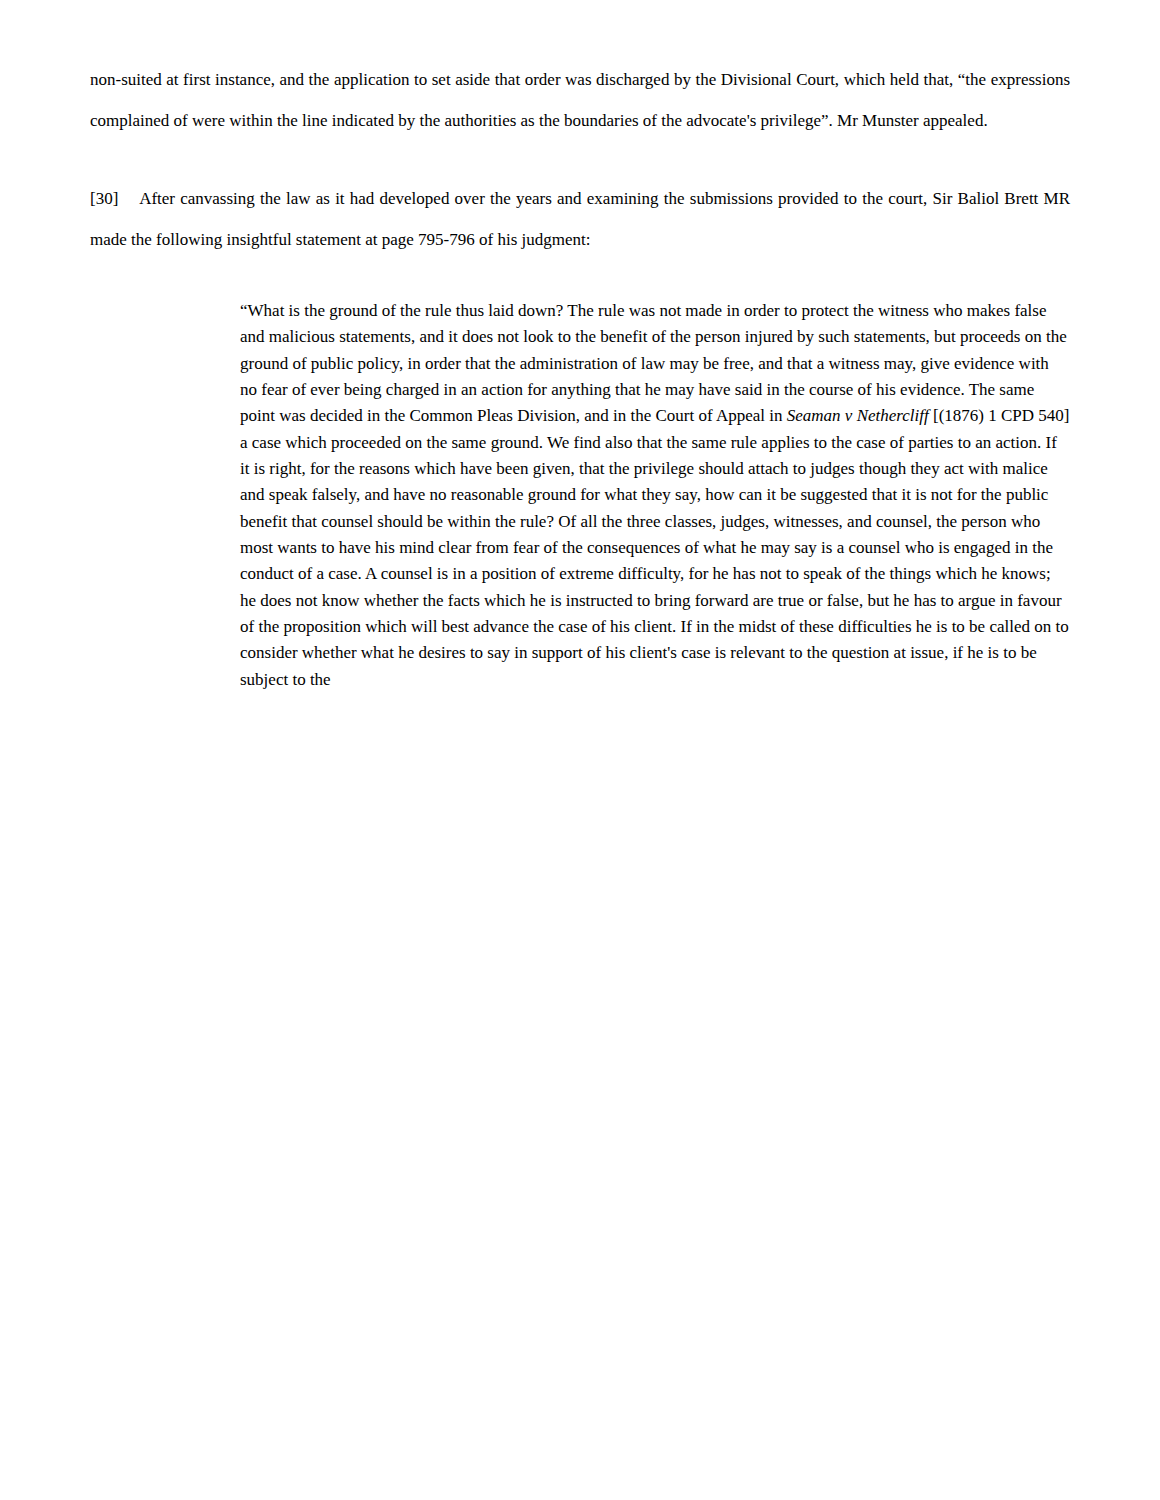non-suited at first instance, and the application to set aside that order was discharged by the Divisional Court, which held that, “the expressions complained of were within the line indicated by the authorities as the boundaries of the advocate's privilege”. Mr Munster appealed.
[30] After canvassing the law as it had developed over the years and examining the submissions provided to the court, Sir Baliol Brett MR made the following insightful statement at page 795-796 of his judgment:
“What is the ground of the rule thus laid down? The rule was not made in order to protect the witness who makes false and malicious statements, and it does not look to the benefit of the person injured by such statements, but proceeds on the ground of public policy, in order that the administration of law may be free, and that a witness may, give evidence with no fear of ever being charged in an action for anything that he may have said in the course of his evidence. The same point was decided in the Common Pleas Division, and in the Court of Appeal in Seaman v Nethercliff [(1876) 1 CPD 540] a case which proceeded on the same ground. We find also that the same rule applies to the case of parties to an action. If it is right, for the reasons which have been given, that the privilege should attach to judges though they act with malice and speak falsely, and have no reasonable ground for what they say, how can it be suggested that it is not for the public benefit that counsel should be within the rule? Of all the three classes, judges, witnesses, and counsel, the person who most wants to have his mind clear from fear of the consequences of what he may say is a counsel who is engaged in the conduct of a case. A counsel is in a position of extreme difficulty, for he has not to speak of the things which he knows; he does not know whether the facts which he is instructed to bring forward are true or false, but he has to argue in favour of the proposition which will best advance the case of his client. If in the midst of these difficulties he is to be called on to consider whether what he desires to say in support of his client's case is relevant to the question at issue, if he is to be subject to the